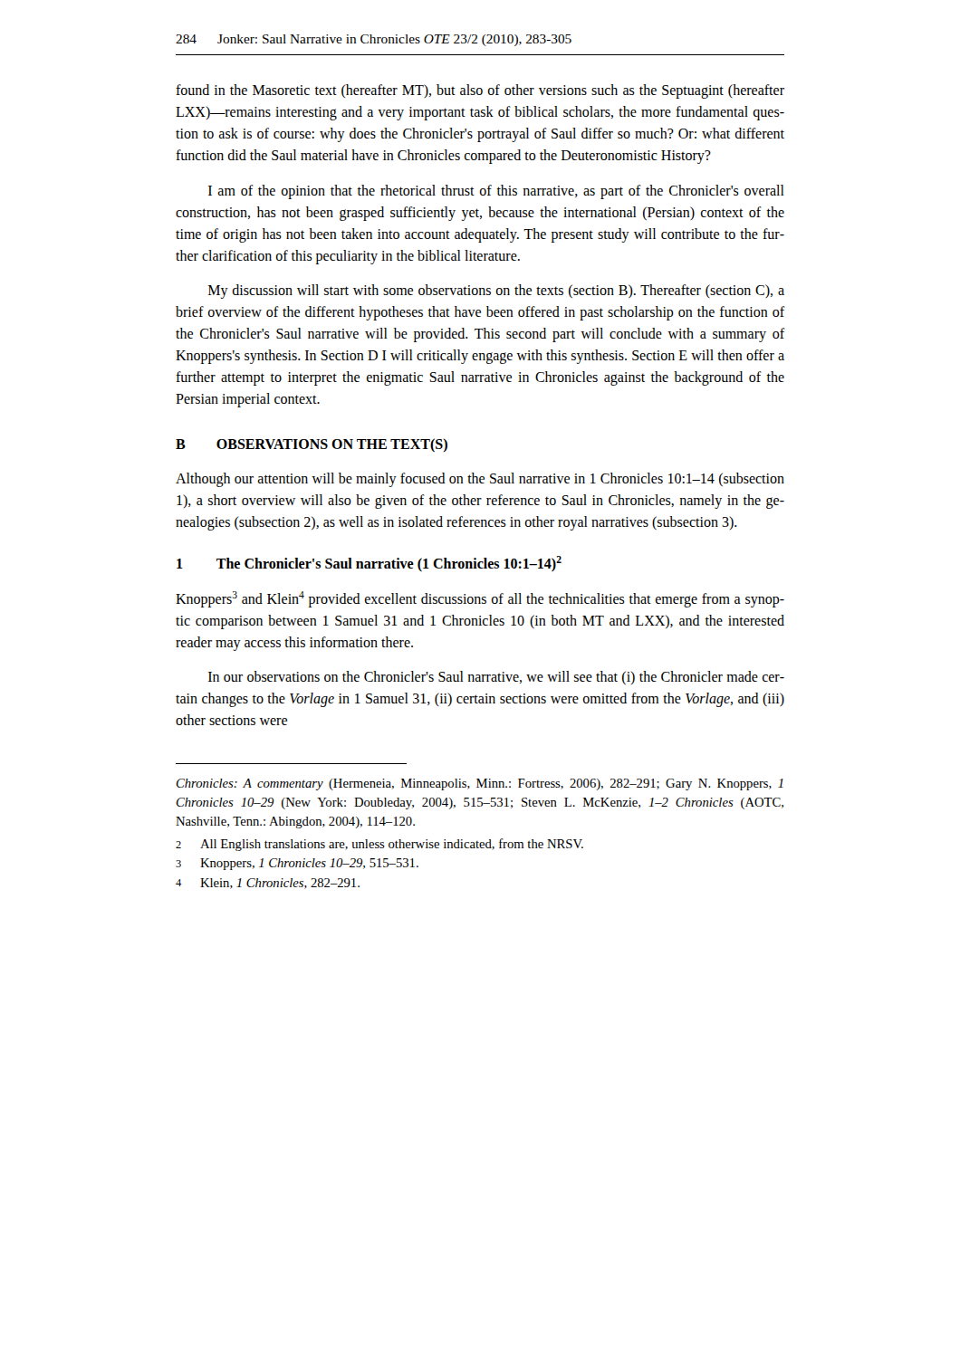284 Jonker: Saul Narrative in Chronicles OTE 23/2 (2010), 283-305
found in the Masoretic text (hereafter MT), but also of other versions such as the Septuagint (hereafter LXX)—remains interesting and a very important task of biblical scholars, the more fundamental question to ask is of course: why does the Chronicler's portrayal of Saul differ so much? Or: what different function did the Saul material have in Chronicles compared to the Deuteronomistic History?
I am of the opinion that the rhetorical thrust of this narrative, as part of the Chronicler's overall construction, has not been grasped sufficiently yet, because the international (Persian) context of the time of origin has not been taken into account adequately. The present study will contribute to the further clarification of this peculiarity in the biblical literature.
My discussion will start with some observations on the texts (section B). Thereafter (section C), a brief overview of the different hypotheses that have been offered in past scholarship on the function of the Chronicler's Saul narrative will be provided. This second part will conclude with a summary of Knoppers's synthesis. In Section D I will critically engage with this synthesis. Section E will then offer a further attempt to interpret the enigmatic Saul narrative in Chronicles against the background of the Persian imperial context.
BOBSERVATIONS ON THE TEXT(S)
Although our attention will be mainly focused on the Saul narrative in 1 Chronicles 10:1–14 (subsection 1), a short overview will also be given of the other reference to Saul in Chronicles, namely in the genealogies (subsection 2), as well as in isolated references in other royal narratives (subsection 3).
1 The Chronicler's Saul narrative (1 Chronicles 10:1–14)2
Knoppers3 and Klein4 provided excellent discussions of all the technicalities that emerge from a synoptic comparison between 1 Samuel 31 and 1 Chronicles 10 (in both MT and LXX), and the interested reader may access this information there.
In our observations on the Chronicler's Saul narrative, we will see that (i) the Chronicler made certain changes to the Vorlage in 1 Samuel 31, (ii) certain sections were omitted from the Vorlage, and (iii) other sections were
Chronicles: A commentary (Hermeneia, Minneapolis, Minn.: Fortress, 2006), 282–291; Gary N. Knoppers, 1 Chronicles 10–29 (New York: Doubleday, 2004), 515–531; Steven L. McKenzie, 1–2 Chronicles (AOTC, Nashville, Tenn.: Abingdon, 2004), 114–120.
2 All English translations are, unless otherwise indicated, from the NRSV.
3 Knoppers, 1 Chronicles 10–29, 515–531.
4 Klein, 1 Chronicles, 282–291.